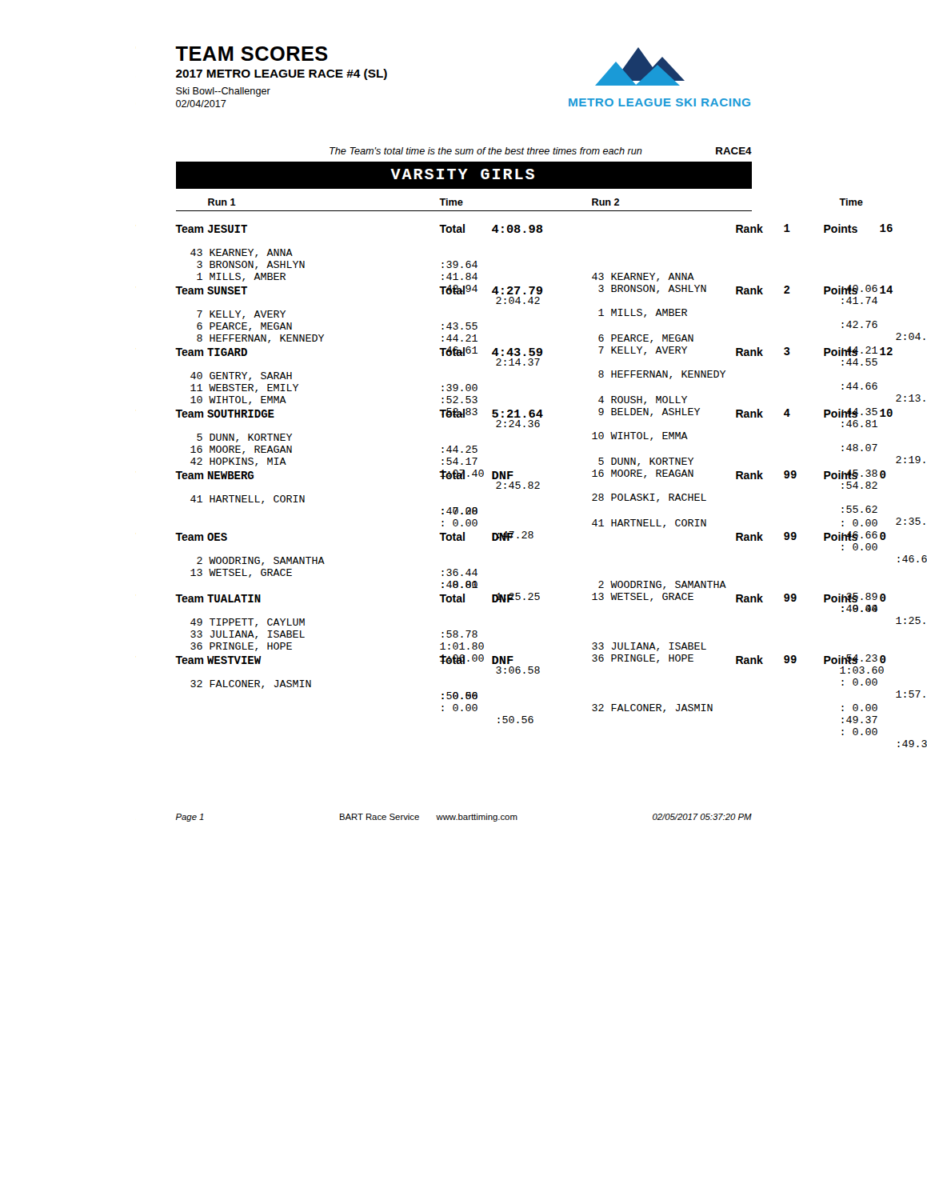TEAM SCORES
2017 METRO LEAGUE RACE #4 (SL)
Ski Bowl--Challenger
02/04/2017
METRO LEAGUE SKI RACING
The Team's total time is the sum of the best three times from each run
RACE4
VARSITY GIRLS
Run 1 Time Run 2 Time
Team JESUIT Total 4:08.98 Rank 1 Points 16
43 KEARNEY, ANNA :39.64 43 KEARNEY, ANNA :40.06
3 BRONSON, ASHLYN :41.84 3 BRONSON, ASHLYN :41.74
1 MILLS, AMBER :42.94 2:04.42 1 MILLS, AMBER :42.76 2:04.56
Team SUNSET Total 4:27.79 Rank 2 Points 14
7 KELLY, AVERY :43.55 6 PEARCE, MEGAN :44.21
6 PEARCE, MEGAN :44.21 7 KELLY, AVERY :44.55
8 HEFFERNAN, KENNEDY :46.61 2:14.37 8 HEFFERNAN, KENNEDY :44.66 2:13.42
Team TIGARD Total 4:43.59 Rank 3 Points 12
40 GENTRY, SARAH :39.00 4 ROUSH, MOLLY :44.35
11 WEBSTER, EMILY :52.53 9 BELDEN, ASHLEY :46.81
10 WIHTOL, EMMA :52.83 2:24.36 10 WIHTOL, EMMA :48.07 2:19.23
Team SOUTHRIDGE Total 5:21.64 Rank 4 Points 10
5 DUNN, KORTNEY :44.25 5 DUNN, KORTNEY :45.38
16 MOORE, REAGAN :54.17 16 MOORE, REAGAN :54.82
42 HOPKINS, MIA 1:07.40 2:45.82 28 POLASKI, RACHEL :55.62 2:35.82
Team NEWBERG Total DNF Rank 99 Points 0
41 HARTNELL, CORIN :47.28 41 HARTNELL, CORIN :46.66
: 0.00 : 0.00
: 0.00 :47.28 : 0.00 :46.66
Team OES Total DNF Rank 99 Points 0
2 WOODRING, SAMANTHA :36.44 2 WOODRING, SAMANTHA :35.89
13 WETSEL, GRACE :48.81 13 WETSEL, GRACE :49.44
: 0.00 1:25.25 : 0.00 1:25.33
Team TUALATIN Total DNF Rank 99 Points 0
49 TIPPETT, CAYLUM :58.78 33 JULIANA, ISABEL :54.23
33 JULIANA, ISABEL 1:01.80 36 PRINGLE, HOPE 1:03.60
36 PRINGLE, HOPE 1:06.00 3:06.58 : 0.00 1:57.83
Team WESTVIEW Total DNF Rank 99 Points 0
32 FALCONER, JASMIN :50.56 32 FALCONER, JASMIN :49.37
: 0.00 : 0.00
: 0.00 :50.56 : 0.00 :49.37
Page 1
BART Race Service www.barttiming.com
02/05/2017 05:37:20 PM